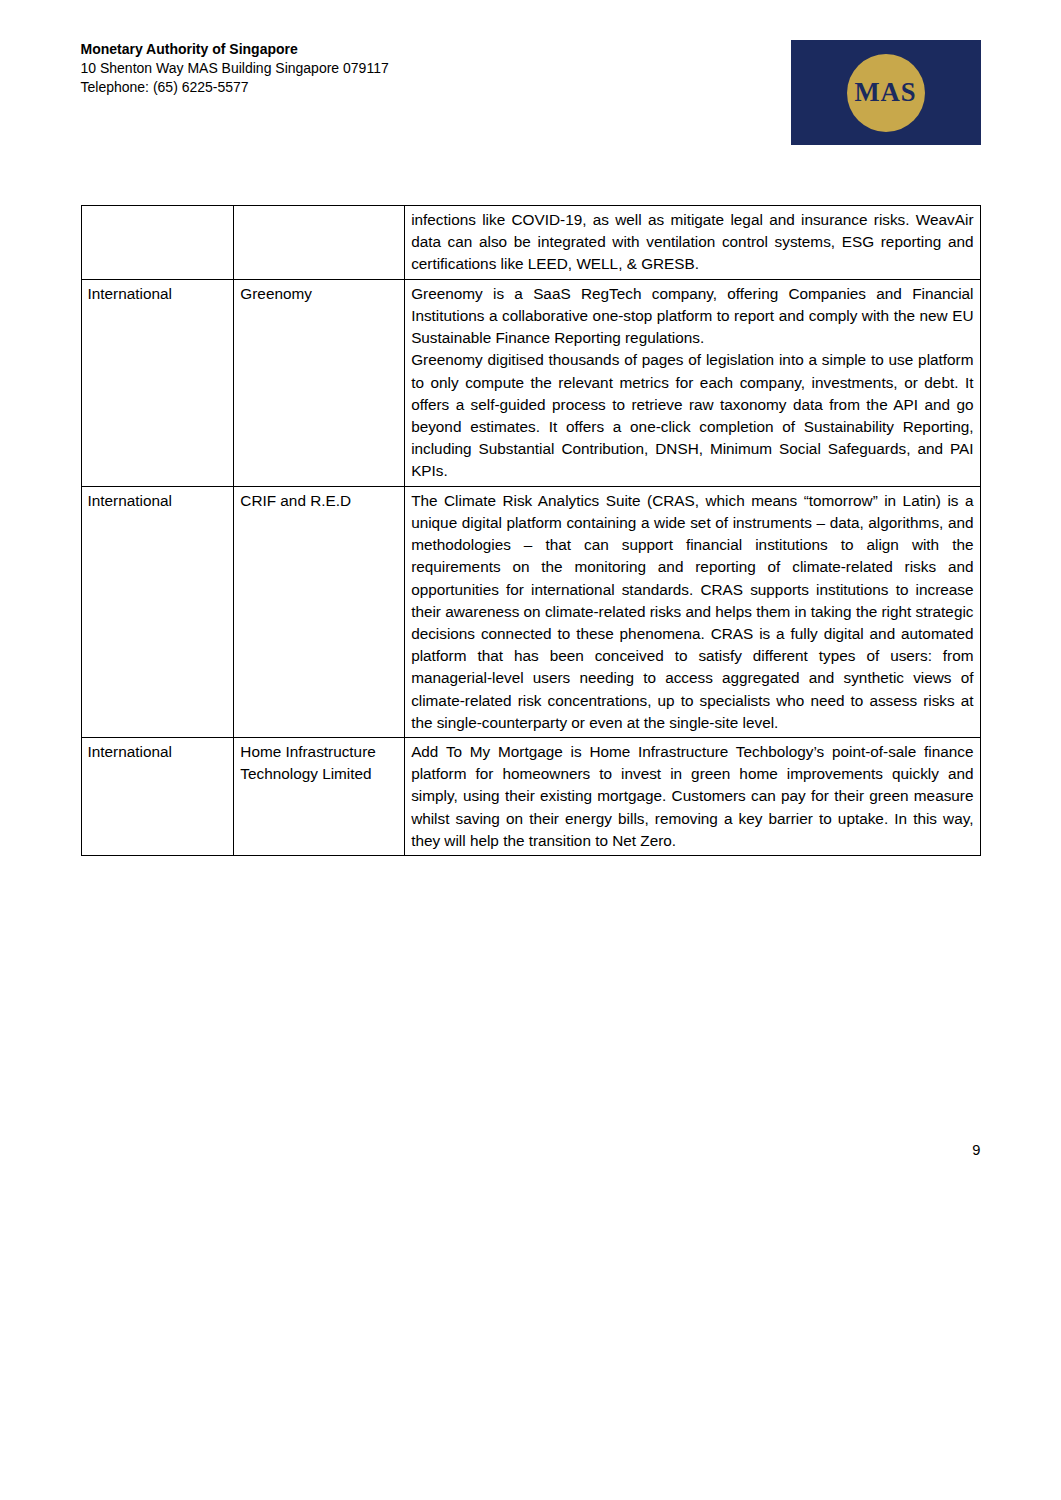Monetary Authority of Singapore
10 Shenton Way MAS Building Singapore 079117
Telephone: (65) 6225-5577
MAS
| | | infections like COVID-19, as well as mitigate legal and insurance risks. WeavAir data can also be integrated with ventilation control systems, ESG reporting and certifications like LEED, WELL, & GRESB. |
| International | Greenomy | Greenomy is a SaaS RegTech company, offering Companies and Financial Institutions a collaborative one-stop platform to report and comply with the new EU Sustainable Finance Reporting regulations. Greenomy digitised thousands of pages of legislation into a simple to use platform to only compute the relevant metrics for each company, investments, or debt. It offers a self-guided process to retrieve raw taxonomy data from the API and go beyond estimates. It offers a one-click completion of Sustainability Reporting, including Substantial Contribution, DNSH, Minimum Social Safeguards, and PAI KPIs. |
| International | CRIF and R.E.D | The Climate Risk Analytics Suite (CRAS, which means “tomorrow” in Latin) is a unique digital platform containing a wide set of instruments – data, algorithms, and methodologies – that can support financial institutions to align with the requirements on the monitoring and reporting of climate-related risks and opportunities for international standards. CRAS supports institutions to increase their awareness on climate-related risks and helps them in taking the right strategic decisions connected to these phenomena. CRAS is a fully digital and automated platform that has been conceived to satisfy different types of users: from managerial-level users needing to access aggregated and synthetic views of climate-related risk concentrations, up to specialists who need to assess risks at the single-counterparty or even at the single-site level. |
| International | Home Infrastructure Technology Limited | Add To My Mortgage is Home Infrastructure Techbology’s point-of-sale finance platform for homeowners to invest in green home improvements quickly and simply, using their existing mortgage. Customers can pay for their green measure whilst saving on their energy bills, removing a key barrier to uptake. In this way, they will help the transition to Net Zero. |
9